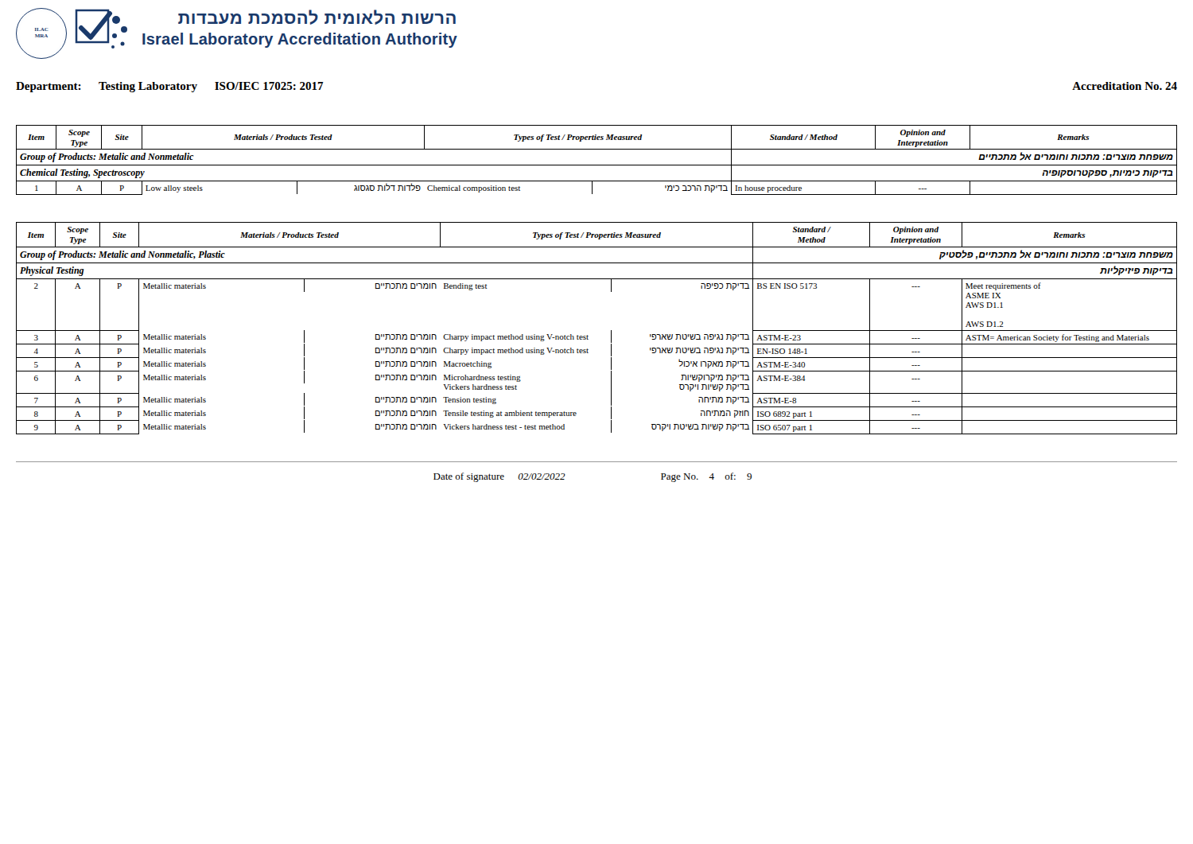ILAC
MRA
הרשות הלאומית להסמכת מעבדות
Israel Laboratory Accreditation Authority
Department: Testing Laboratory ISO/IEC 17025: 2017
Accreditation No. 24
| Item | Scope Type | Site | Materials / Products Tested | Types of Test / Properties Measured | Standard / Method | Opinion and Interpretation | Remarks |
| --- | --- | --- | --- | --- | --- | --- | --- |
| Group of Products: Metalic and Nonmetalic | משפחת מוצרים: מתכות וחומרים אל מתכתיים |
| Chemical Testing, Spectroscopy | בדיקות כימיות, ספקטרוסקופיה |
| 1 | A | P | Low alloy steels פלדות דלות סגסוג | Chemical composition test בדיקת הרכב כימי | In house procedure | --- | |
| Item | Scope Type | Site | Materials / Products Tested | Types of Test / Properties Measured | Standard / Method | Opinion and Interpretation | Remarks |
| --- | --- | --- | --- | --- | --- | --- | --- |
| Group of Products: Metalic and Nonmetalic, Plastic | משפחת מוצרים: מתכות וחומרים אל מתכתיים, פלסטיק |
| Physical Testing | בדיקות פיזיקליות |
| 2 | A | P | Metallic materials חומרים מתכתיים | Bending test בדיקת כפיפה | BS EN ISO 5173 | --- | Meet requirements of ASME IX AWS D1.1 AWS D1.2 |
| 3 | A | P | Metallic materials חומרים מתכתיים | Charpy impact method using V-notch test בדיקת נגיפה בשיטת שארפי | ASTM-E-23 | --- | ASTM= American Society for Testing and Materials |
| 4 | A | P | Metallic materials חומרים מתכתיים | Charpy impact method using V-notch test בדיקת נגיפה בשיטת שארפי | EN-ISO 148-1 | --- | |
| 5 | A | P | Metallic materials חומרים מתכתיים | Macroetching בדיקת מאקרו איכול | ASTM-E-340 | --- | |
| 6 | A | P | Metallic materials חומרים מתכתיים | Microhardness testing Vickers hardness test בדיקת מיקרוקשיות בדיקת קשיות ויקרס | ASTM-E-384 | --- | |
| 7 | A | P | Metallic materials חומרים מתכתיים | Tension testing בדיקת מתיחה | ASTM-E-8 | --- | |
| 8 | A | P | Metallic materials חומרים מתכתיים | Tensile testing at ambient temperature חוזק המתיחה | ISO 6892 part 1 | --- | |
| 9 | A | P | Metallic materials חומרים מתכתיים | Vickers hardness test - test method בדיקת קשיות בשיטת ויקרס | ISO 6507 part 1 | --- | |
Date of signature 02/02/2022
Page No. 4 of: 9